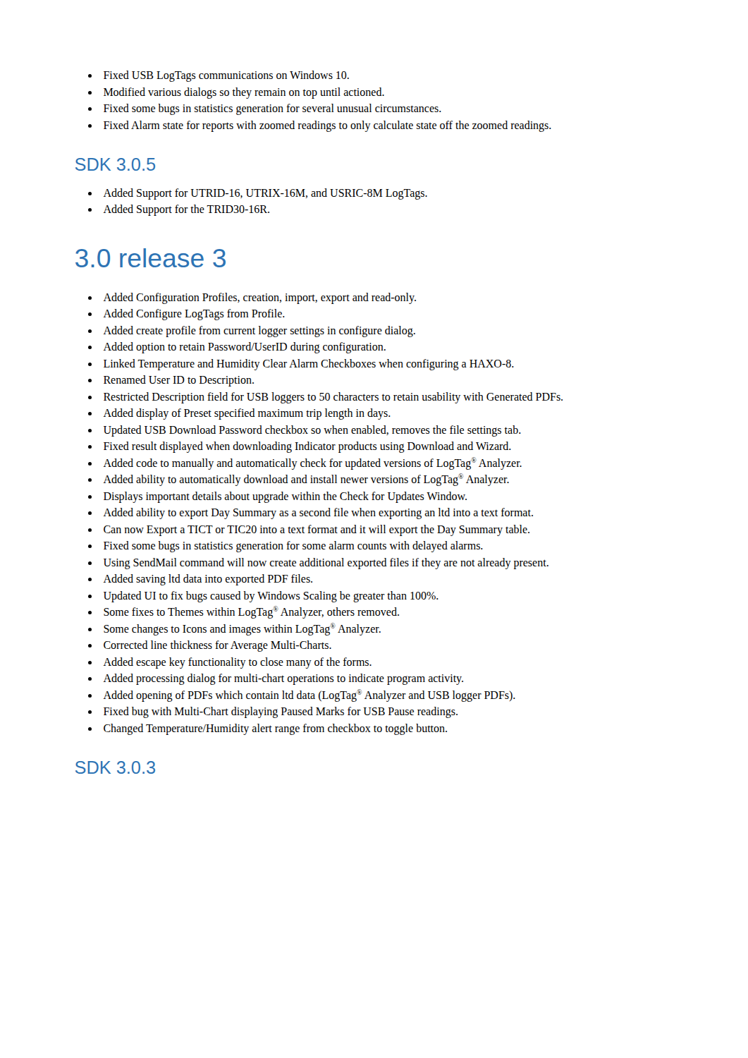Fixed USB LogTags communications on Windows 10.
Modified various dialogs so they remain on top until actioned.
Fixed some bugs in statistics generation for several unusual circumstances.
Fixed Alarm state for reports with zoomed readings to only calculate state off the zoomed readings.
SDK 3.0.5
Added Support for UTRID-16, UTRIX-16M, and USRIC-8M LogTags.
Added Support for the TRID30-16R.
3.0 release 3
Added Configuration Profiles, creation, import, export and read-only.
Added Configure LogTags from Profile.
Added create profile from current logger settings in configure dialog.
Added option to retain Password/UserID during configuration.
Linked Temperature and Humidity Clear Alarm Checkboxes when configuring a HAXO-8.
Renamed User ID to Description.
Restricted Description field for USB loggers to 50 characters to retain usability with Generated PDFs.
Added display of Preset specified maximum trip length in days.
Updated USB Download Password checkbox so when enabled, removes the file settings tab.
Fixed result displayed when downloading Indicator products using Download and Wizard.
Added code to manually and automatically check for updated versions of LogTag® Analyzer.
Added ability to automatically download and install newer versions of LogTag® Analyzer.
Displays important details about upgrade within the Check for Updates Window.
Added ability to export Day Summary as a second file when exporting an ltd into a text format.
Can now Export a TICT or TIC20 into a text format and it will export the Day Summary table.
Fixed some bugs in statistics generation for some alarm counts with delayed alarms.
Using SendMail command will now create additional exported files if they are not already present.
Added saving ltd data into exported PDF files.
Updated UI to fix bugs caused by Windows Scaling be greater than 100%.
Some fixes to Themes within LogTag® Analyzer, others removed.
Some changes to Icons and images within LogTag® Analyzer.
Corrected line thickness for Average Multi-Charts.
Added escape key functionality to close many of the forms.
Added processing dialog for multi-chart operations to indicate program activity.
Added opening of PDFs which contain ltd data (LogTag® Analyzer and USB logger PDFs).
Fixed bug with Multi-Chart displaying Paused Marks for USB Pause readings.
Changed Temperature/Humidity alert range from checkbox to toggle button.
SDK 3.0.3